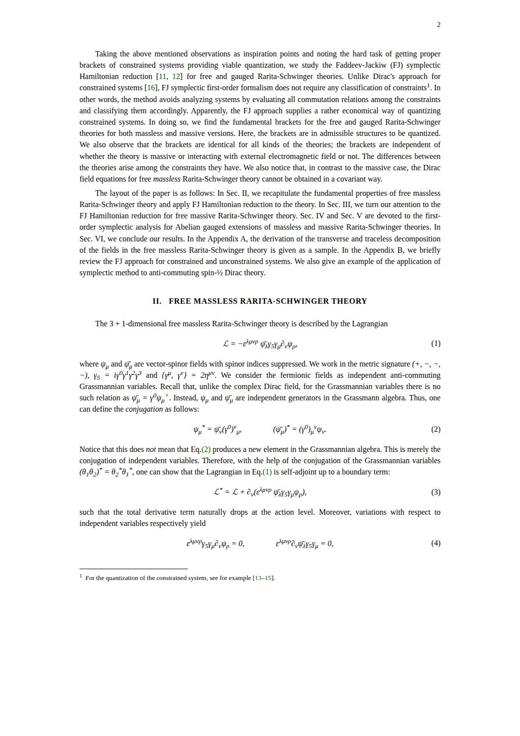2
Taking the above mentioned observations as inspiration points and noting the hard task of getting proper brackets of constrained systems providing viable quantization, we study the Faddeev-Jackiw (FJ) symplectic Hamiltonian reduction [11, 12] for free and gauged Rarita-Schwinger theories. Unlike Dirac's approach for constrained systems [16], FJ symplectic first-order formalism does not require any classification of constraints1. In other words, the method avoids analyzing systems by evaluating all commutation relations among the constraints and classifying them accordingly. Apparently, the FJ approach supplies a rather economical way of quantizing constrained systems. In doing so, we find the fundamental brackets for the free and gauged Rarita-Schwinger theories for both massless and massive versions. Here, the brackets are in admissible structures to be quantized. We also observe that the brackets are identical for all kinds of the theories; the brackets are independent of whether the theory is massive or interacting with external electromagnetic field or not. The differences between the theories arise among the constraints they have. We also notice that, in contrast to the massive case, the Dirac field equations for free massless Rarita-Schwinger theory cannot be obtained in a covariant way.
The layout of the paper is as follows: In Sec. II, we recapitulate the fundamental properties of free massless Rarita-Schwinger theory and apply FJ Hamiltonian reduction to the theory. In Sec. III, we turn our attention to the FJ Hamiltonian reduction for free massive Rarita-Schwinger theory. Sec. IV and Sec. V are devoted to the first-order symplectic analysis for Abelian gauged extensions of massless and massive Rarita-Schwinger theories. In Sec. VI, we conclude our results. In the Appendix A, the derivation of the transverse and traceless decomposition of the fields in the free massless Rarita-Schwinger theory is given as a sample. In the Appendix B, we briefly review the FJ approach for constrained and unconstrained systems. We also give an example of the application of symplectic method to anti-commuting spin-½ Dirac theory.
II. Free Massless Rarita-Schwinger Theory
The 3 + 1-dimensional free massless Rarita-Schwinger theory is described by the Lagrangian
ℒ = −ελμνρ ψ̄λγ5γμ∂νψρ, (1)
where ψμ and ψ̄μ are vector-spinor fields with spinor indices suppressed. We work in the metric signature (+, −, −, −), γ5 = iγ0γ1γ2γ3 and {γμ, γν} = 2ημν. We consider the fermionic fields as independent anti-commuting Grassmannian variables. Recall that, unlike the complex Dirac field, for the Grassmannian variables there is no such relation as ψ̄μ = γ0ψμ+. Instead, ψμ and ψ̄μ are independent generators in the Grassmann algebra. Thus, one can define the conjugation as follows:
ψμ* = ψ̄ν(γ0)νμ, (ψ̄μ)* = (γ0)μνψν. (2)
Notice that this does not mean that Eq.(2) produces a new element in the Grassmannian algebra. This is merely the conjugation of independent variables. Therefore, with the help of the conjugation of the Grassmannian variables (θ1θ2)* = θ2*θ1*, one can show that the Lagrangian in Eq.(1) is self-adjoint up to a boundary term:
ℒ* = ℒ + ∂ν(ελμνρ ψ̄λγ5γμψρ), (3)
such that the total derivative term naturally drops at the action level. Moreover, variations with respect to independent variables respectively yield
ελμνργ5γμ∂νψρ = 0, ελμνρ∂νψ̄λγ5γμ = 0, (4)
1 For the quantization of the constrained system, see for example [13–15].